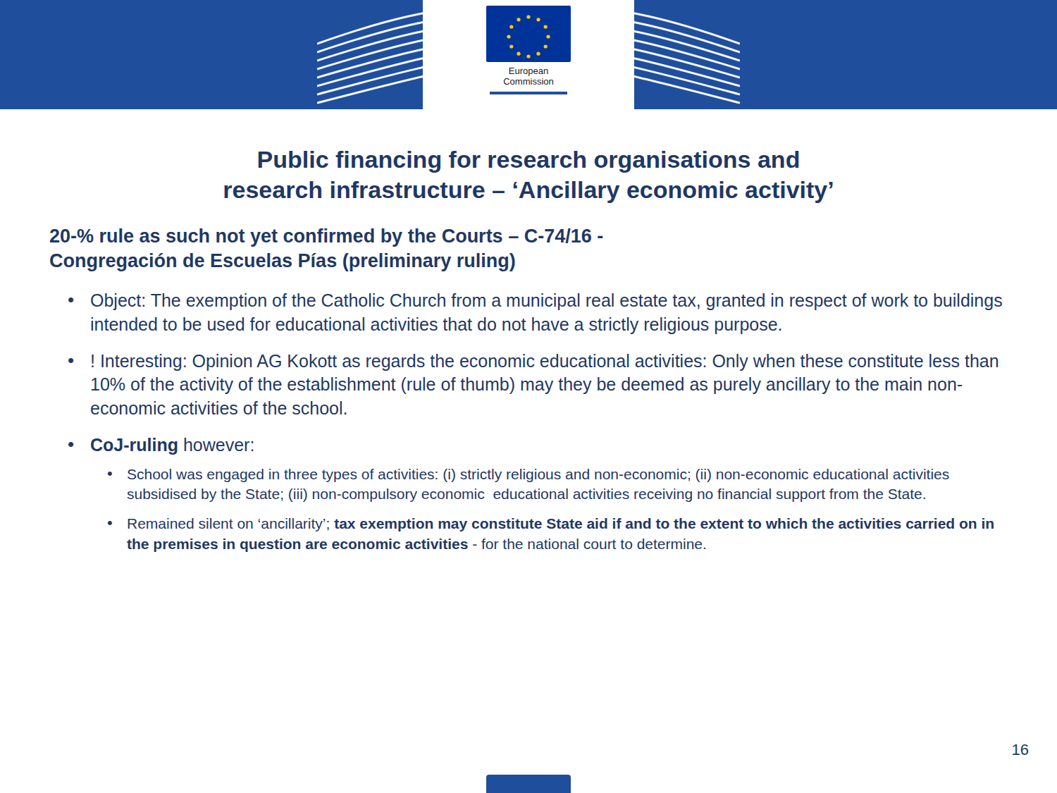European
Commission
Public financing for research organisations and
research infrastructure – ‘Ancillary economic activity’
20-% rule as such not yet confirmed by the Courts – C-74/16 -
Congregación de Escuelas Pías (preliminary ruling)
Object: The exemption of the Catholic Church from a municipal real estate tax, granted in respect of work to buildings intended to be used for educational activities that do not have a strictly religious purpose.
! Interesting: Opinion AG Kokott as regards the economic educational activities: Only when these constitute less than 10% of the activity of the establishment (rule of thumb) may they be deemed as purely ancillary to the main non-economic activities of the school.
CoJ-ruling however:
School was engaged in three types of activities: (i) strictly religious and non-economic; (ii) non-economic educational activities subsidised by the State; (iii) non-compulsory economic educational activities receiving no financial support from the State.
Remained silent on ‘ancillarity’; tax exemption may constitute State aid if and to the extent to which the activities carried on in the premises in question are economic activities - for the national court to determine.
16